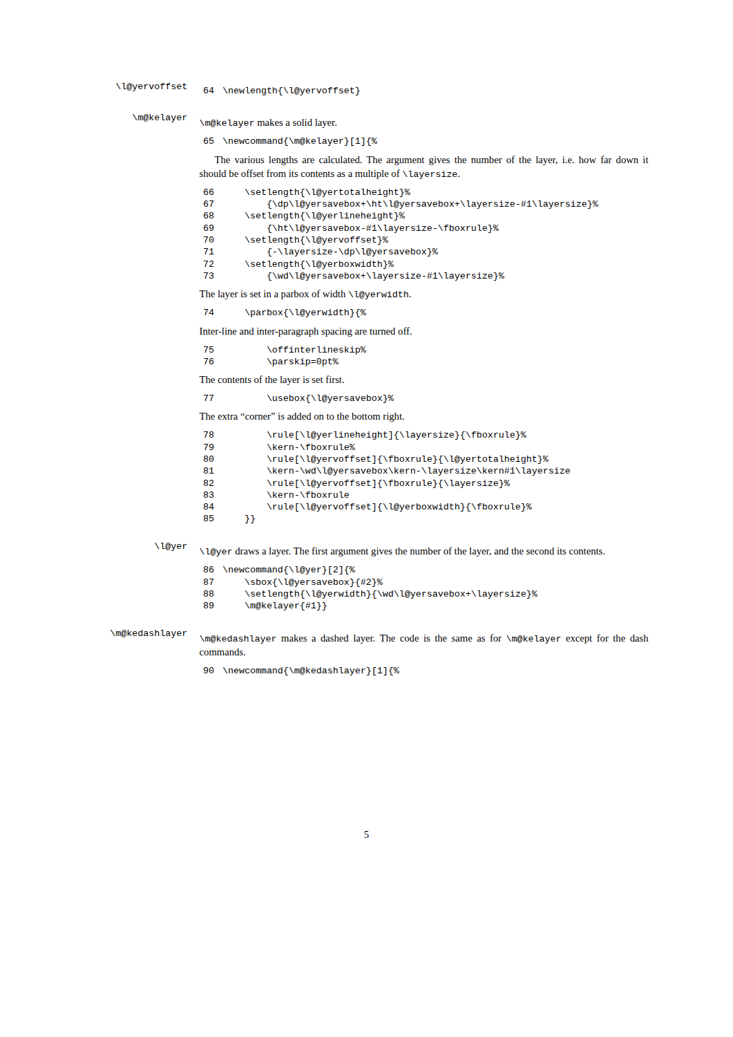\l@yervoffset
64\newlength{\l@yervoffset}
\m@kelayer
\m@kelayer makes a solid layer.
65\newcommand{\m@kelayer}[1]{%
The various lengths are calculated. The argument gives the number of the layer, i.e. how far down it should be offset from its contents as a multiple of \layersize.
66 \setlength{\l@yertotalheight}% 67 {\dp\l@yersavebox+\ht\l@yersavebox+\layersize-#1\layersize}% 68 \setlength{\l@yerlineheight}% 69 {\ht\l@yersavebox-#1\layersize-\fboxrule}% 70 \setlength{\l@yervoffset}% 71 {-\layersize-\dp\l@yersavebox}% 72 \setlength{\l@yerboxwidth}% 73 {\wd\l@yersavebox+\layersize-#1\layersize}%
The layer is set in a parbox of width \l@yerwidth.
74 \parbox{\l@yerwidth}{%
Inter-line and inter-paragraph spacing are turned off.
75 \offinterlineskip% 76 \parskip=0pt%
The contents of the layer is set first.
77 \usebox{\l@yersavebox}%
The extra “corner” is added on to the bottom right.
78 \rule[\l@yerlineheight]{\layersize}{\fboxrule}% 79 \kern-\fboxrule% 80 \rule[\l@yervoffset]{\fboxrule}{\l@yertotalheight}% 81 \kern-\wd\l@yersavebox\kern-\layersize\kern#1\layersize 82 \rule[\l@yervoffset]{\fboxrule}{\layersize}% 83 \kern-\fboxrule 84 \rule[\l@yervoffset]{\l@yerboxwidth}{\fboxrule}% 85 }}
\l@yer
\l@yer draws a layer. The first argument gives the number of the layer, and the second its contents.
86\newcommand{\l@yer}[2]{% 87 \sbox{\l@yersavebox}{#2}% 88 \setlength{\l@yerwidth}{\wd\l@yersavebox+\layersize}% 89 \m@kelayer{#1}}
\m@kedashlayer
\m@kedashlayer makes a dashed layer. The code is the same as for \m@kelayer except for the dash commands.
90\newcommand{\m@kedashlayer}[1]{%
5